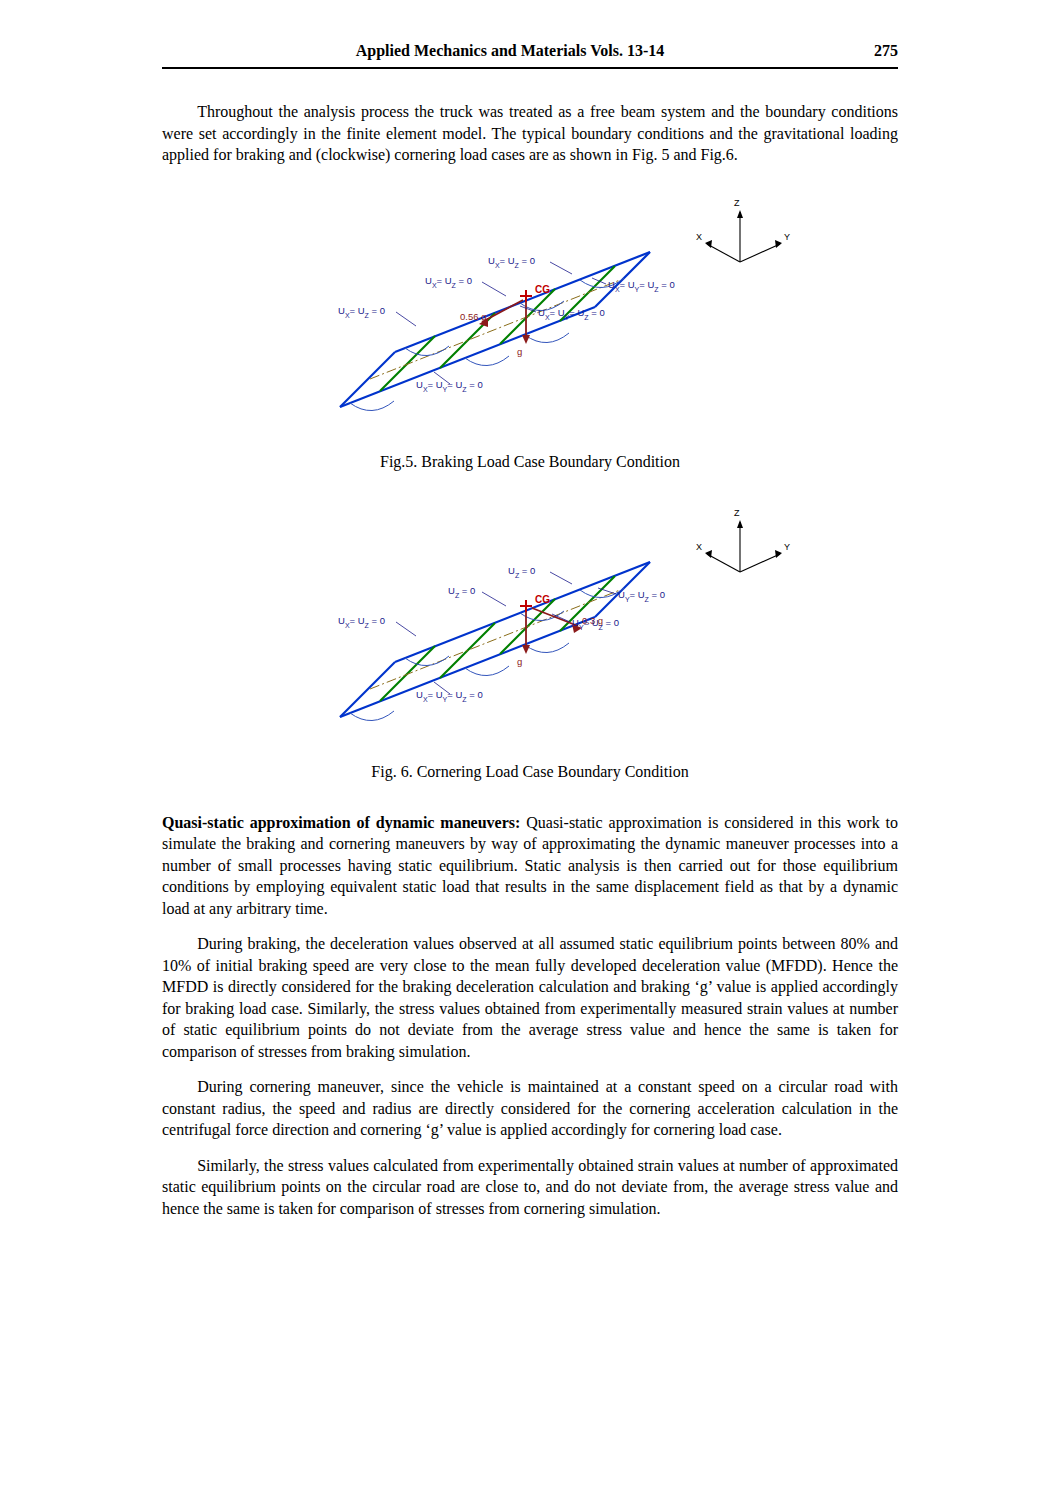Applied Mechanics and Materials Vols. 13-14 275
Throughout the analysis process the truck was treated as a free beam system and the boundary conditions were set accordingly in the finite element model. The typical boundary conditions and the gravitational loading applied for braking and (clockwise) cornering load cases are as shown in Fig. 5 and Fig.6.
Z X Y CG 0.56 g g UX= UZ = 0 UX= UZ = 0 UX= UZ = 0 UX= UY= UZ = 0 UX= UY= UZ = 0 UX= UY= UZ = 0
Fig.5. Braking Load Case Boundary Condition
Z X Y CG 0.3 g g UZ = 0 UZ = 0 UX= UZ = 0 UY= UZ = 0 UY= UZ = 0 UX= UY= UZ = 0
Fig. 6. Cornering Load Case Boundary Condition
Quasi-static approximation of dynamic maneuvers: Quasi-static approximation is considered in this work to simulate the braking and cornering maneuvers by way of approximating the dynamic maneuver processes into a number of small processes having static equilibrium. Static analysis is then carried out for those equilibrium conditions by employing equivalent static load that results in the same displacement field as that by a dynamic load at any arbitrary time.
During braking, the deceleration values observed at all assumed static equilibrium points between 80% and 10% of initial braking speed are very close to the mean fully developed deceleration value (MFDD). Hence the MFDD is directly considered for the braking deceleration calculation and braking ‘g’ value is applied accordingly for braking load case. Similarly, the stress values obtained from experimentally measured strain values at number of static equilibrium points do not deviate from the average stress value and hence the same is taken for comparison of stresses from braking simulation.
During cornering maneuver, since the vehicle is maintained at a constant speed on a circular road with constant radius, the speed and radius are directly considered for the cornering acceleration calculation in the centrifugal force direction and cornering ‘g’ value is applied accordingly for cornering load case.
Similarly, the stress values calculated from experimentally obtained strain values at number of approximated static equilibrium points on the circular road are close to, and do not deviate from, the average stress value and hence the same is taken for comparison of stresses from cornering simulation.